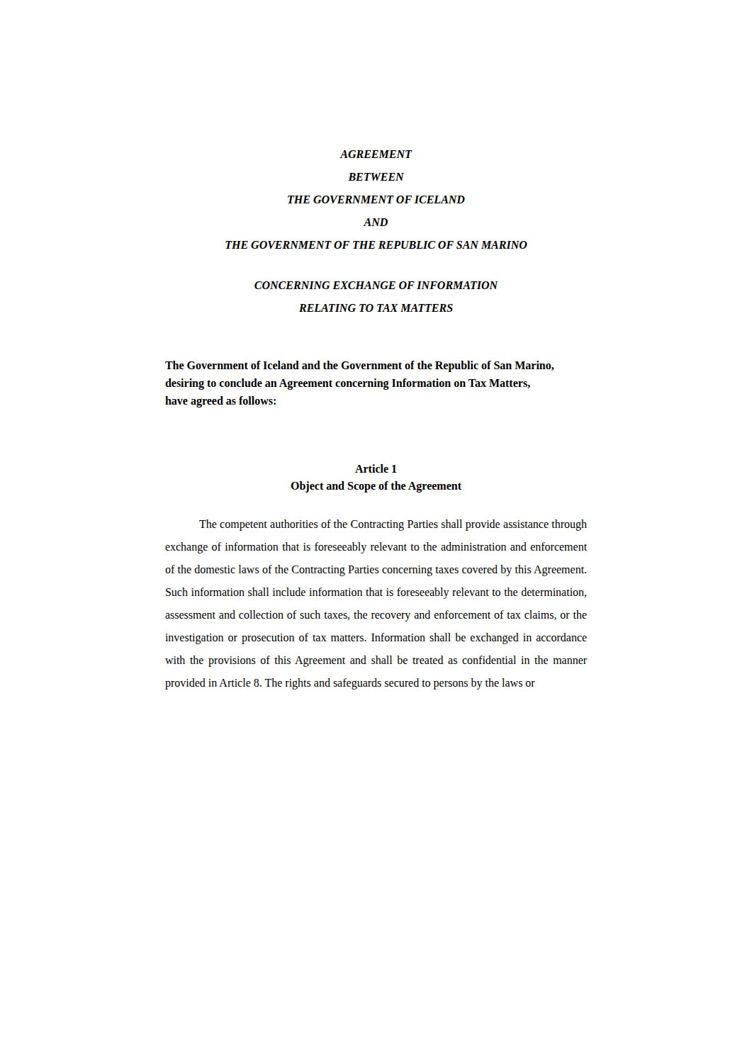AGREEMENT
BETWEEN
THE GOVERNMENT OF ICELAND
AND
THE GOVERNMENT OF THE REPUBLIC OF SAN MARINO
CONCERNING EXCHANGE OF INFORMATION
RELATING TO TAX MATTERS
The Government of Iceland and the Government of the Republic of San Marino,
desiring to conclude an Agreement concerning Information on Tax Matters,
have agreed as follows:
Article 1 Object and Scope of the Agreement
The competent authorities of the Contracting Parties shall provide assistance through exchange of information that is foreseeably relevant to the administration and enforcement of the domestic laws of the Contracting Parties concerning taxes covered by this Agreement. Such information shall include information that is foreseeably relevant to the determination, assessment and collection of such taxes, the recovery and enforcement of tax claims, or the investigation or prosecution of tax matters. Information shall be exchanged in accordance with the provisions of this Agreement and shall be treated as confidential in the manner provided in Article 8. The rights and safeguards secured to persons by the laws or